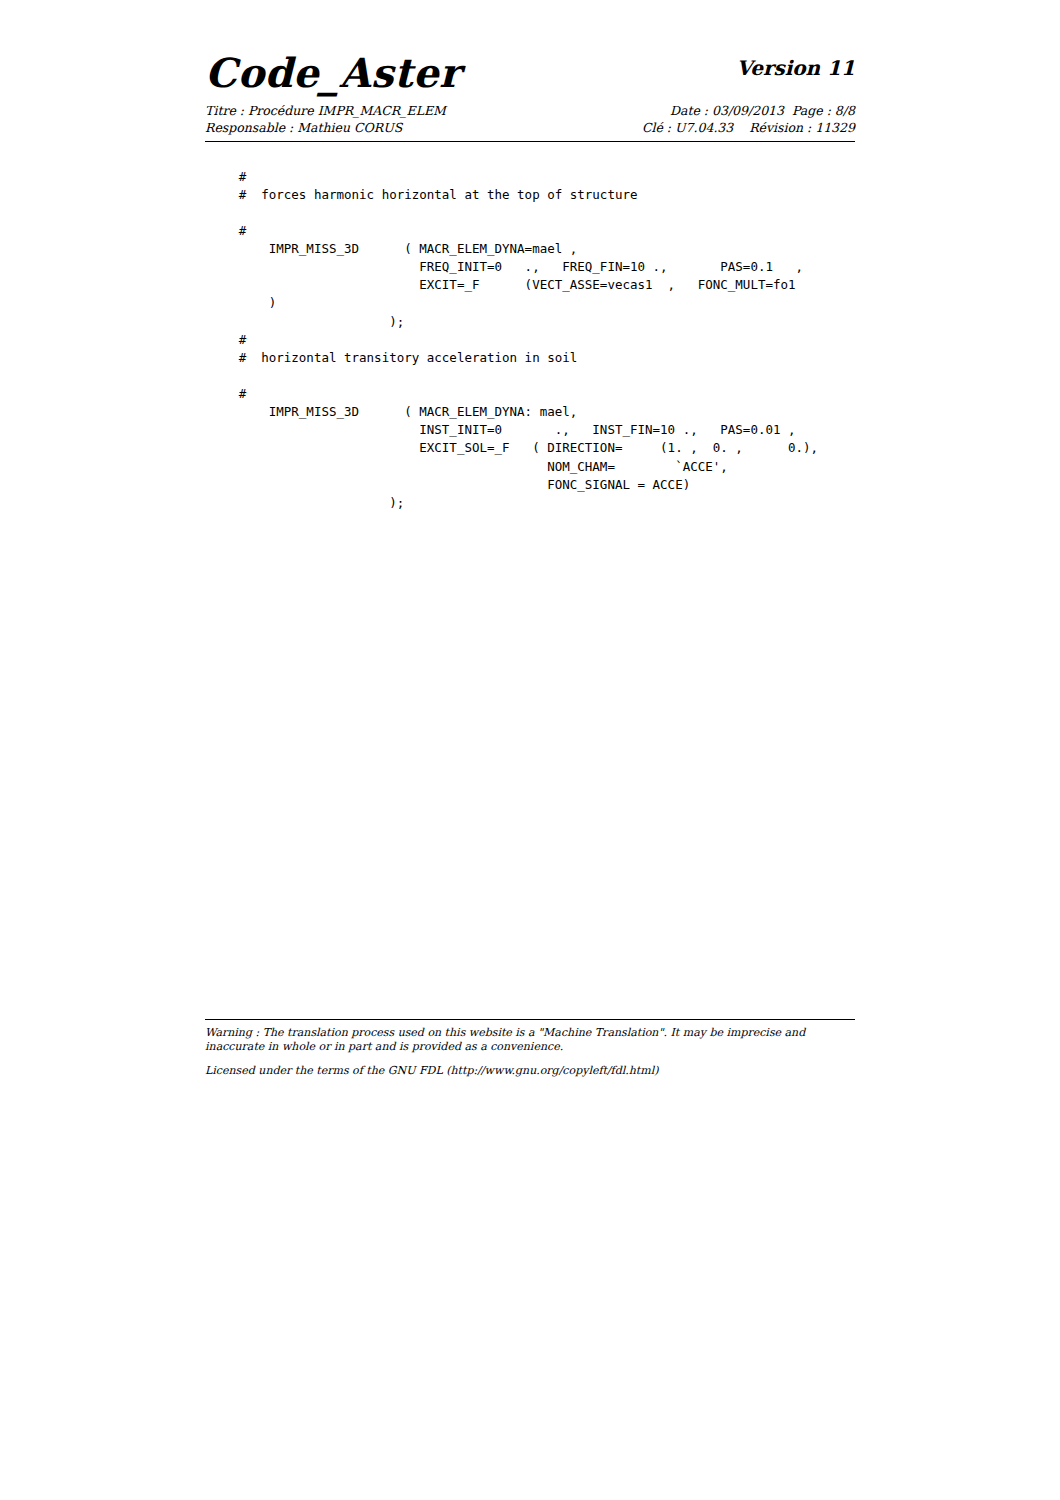Code_Aster
Version 11
Titre : Procédure IMPR_MACR_ELEM Date : 03/09/2013 Page : 8/8
Responsable : Mathieu CORUS Clé : U7.04.33 Révision : 11329
#
#  forces harmonic horizontal at the top of structure

#
    IMPR_MISS_3D      ( MACR_ELEM_DYNA=mael ,
                        FREQ_INIT=0   .,   FREQ_FIN=10 .,       PAS=0.1   ,
                        EXCIT=_F      (VECT_ASSE=vecas1  ,   FONC_MULT=fo1
    )
                    );
#
#  horizontal transitory acceleration in soil

#
    IMPR_MISS_3D      ( MACR_ELEM_DYNA: mael,
                        INST_INIT=0       .,   INST_FIN=10 .,   PAS=0.01 ,
                        EXCIT_SOL=_F   ( DIRECTION=     (1. ,  0. ,      0.),
                                         NOM_CHAM=        `ACCE',
                                         FONC_SIGNAL = ACCE)
                    );
Warning : The translation process used on this website is a "Machine Translation". It may be imprecise and inaccurate in whole or in part and is provided as a convenience.
Licensed under the terms of the GNU FDL (http://www.gnu.org/copyleft/fdl.html)